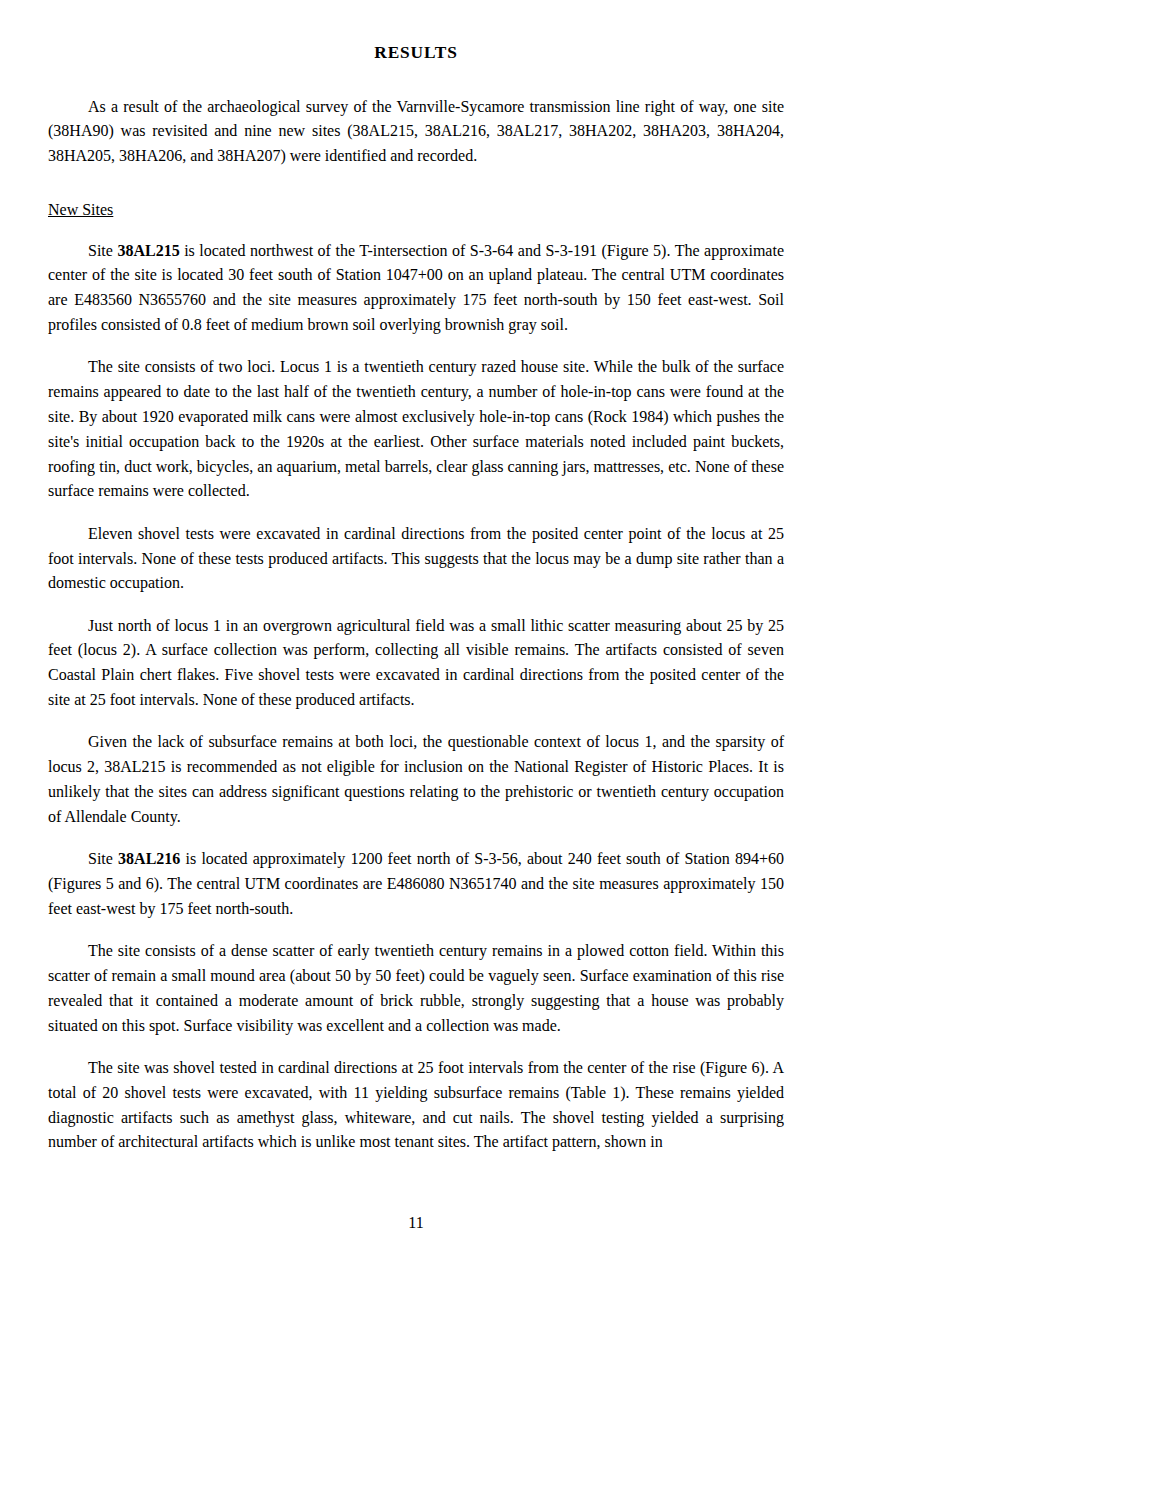RESULTS
As a result of the archaeological survey of the Varnville-Sycamore transmission line right of way, one site (38HA90) was revisited and nine new sites (38AL215, 38AL216, 38AL217, 38HA202, 38HA203, 38HA204, 38HA205, 38HA206, and 38HA207) were identified and recorded.
New Sites
Site 38AL215 is located northwest of the T-intersection of S-3-64 and S-3-191 (Figure 5). The approximate center of the site is located 30 feet south of Station 1047+00 on an upland plateau. The central UTM coordinates are E483560 N3655760 and the site measures approximately 175 feet north-south by 150 feet east-west. Soil profiles consisted of 0.8 feet of medium brown soil overlying brownish gray soil.
The site consists of two loci. Locus 1 is a twentieth century razed house site. While the bulk of the surface remains appeared to date to the last half of the twentieth century, a number of hole-in-top cans were found at the site. By about 1920 evaporated milk cans were almost exclusively hole-in-top cans (Rock 1984) which pushes the site's initial occupation back to the 1920s at the earliest. Other surface materials noted included paint buckets, roofing tin, duct work, bicycles, an aquarium, metal barrels, clear glass canning jars, mattresses, etc. None of these surface remains were collected.
Eleven shovel tests were excavated in cardinal directions from the posited center point of the locus at 25 foot intervals. None of these tests produced artifacts. This suggests that the locus may be a dump site rather than a domestic occupation.
Just north of locus 1 in an overgrown agricultural field was a small lithic scatter measuring about 25 by 25 feet (locus 2). A surface collection was perform, collecting all visible remains. The artifacts consisted of seven Coastal Plain chert flakes. Five shovel tests were excavated in cardinal directions from the posited center of the site at 25 foot intervals. None of these produced artifacts.
Given the lack of subsurface remains at both loci, the questionable context of locus 1, and the sparsity of locus 2, 38AL215 is recommended as not eligible for inclusion on the National Register of Historic Places. It is unlikely that the sites can address significant questions relating to the prehistoric or twentieth century occupation of Allendale County.
Site 38AL216 is located approximately 1200 feet north of S-3-56, about 240 feet south of Station 894+60 (Figures 5 and 6). The central UTM coordinates are E486080 N3651740 and the site measures approximately 150 feet east-west by 175 feet north-south.
The site consists of a dense scatter of early twentieth century remains in a plowed cotton field. Within this scatter of remain a small mound area (about 50 by 50 feet) could be vaguely seen. Surface examination of this rise revealed that it contained a moderate amount of brick rubble, strongly suggesting that a house was probably situated on this spot. Surface visibility was excellent and a collection was made.
The site was shovel tested in cardinal directions at 25 foot intervals from the center of the rise (Figure 6). A total of 20 shovel tests were excavated, with 11 yielding subsurface remains (Table 1). These remains yielded diagnostic artifacts such as amethyst glass, whiteware, and cut nails. The shovel testing yielded a surprising number of architectural artifacts which is unlike most tenant sites. The artifact pattern, shown in
11